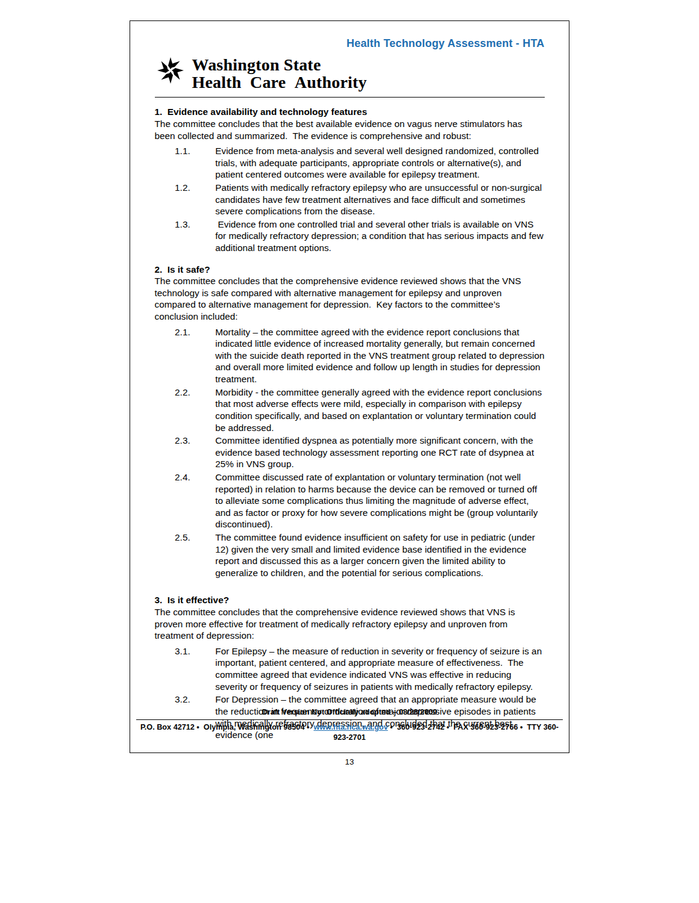Health Technology Assessment - HTA
Washington State
Health Care Authority
1. Evidence availability and technology features
The committee concludes that the best available evidence on vagus nerve stimulators has been collected and summarized. The evidence is comprehensive and robust:
1.1. Evidence from meta-analysis and several well designed randomized, controlled trials, with adequate participants, appropriate controls or alternative(s), and patient centered outcomes were available for epilepsy treatment.
1.2. Patients with medically refractory epilepsy who are unsuccessful or non-surgical candidates have few treatment alternatives and face difficult and sometimes severe complications from the disease.
1.3. Evidence from one controlled trial and several other trials is available on VNS for medically refractory depression; a condition that has serious impacts and few additional treatment options.
2. Is it safe?
The committee concludes that the comprehensive evidence reviewed shows that the VNS technology is safe compared with alternative management for epilepsy and unproven compared to alternative management for depression. Key factors to the committee’s conclusion included:
2.1. Mortality – the committee agreed with the evidence report conclusions that indicated little evidence of increased mortality generally, but remain concerned with the suicide death reported in the VNS treatment group related to depression and overall more limited evidence and follow up length in studies for depression treatment.
2.2. Morbidity - the committee generally agreed with the evidence report conclusions that most adverse effects were mild, especially in comparison with epilepsy condition specifically, and based on explantation or voluntary termination could be addressed.
2.3. Committee identified dyspnea as potentially more significant concern, with the evidence based technology assessment reporting one RCT rate of dsypnea at 25% in VNS group.
2.4. Committee discussed rate of explantation or voluntary termination (not well reported) in relation to harms because the device can be removed or turned off to alleviate some complications thus limiting the magnitude of adverse effect, and as factor or proxy for how severe complications might be (group voluntarily discontinued).
2.5. The committee found evidence insufficient on safety for use in pediatric (under 12) given the very small and limited evidence base identified in the evidence report and discussed this as a larger concern given the limited ability to generalize to children, and the potential for serious complications.
3. Is it effective?
The committee concludes that the comprehensive evidence reviewed shows that VNS is proven more effective for treatment of medically refractory epilepsy and unproven from treatment of depression:
3.1. For Epilepsy – the measure of reduction in severity or frequency of seizure is an important, patient centered, and appropriate measure of effectiveness. The committee agreed that evidence indicated VNS was effective in reducing severity or frequency of seizures in patients with medically refractory epilepsy.
3.2. For Depression – the committee agreed that an appropriate measure would be the reduction in frequency or duration of major depressive episodes in patients with medically refractory depression, and concluded that the current best evidence (one
Draft Version Not Officially adopted – 08/28/2009
P.O. Box 42712 • Olympia, Washington 98504 • www.hta.hca.wa.gov • 360-923-2742 • FAX 360-923-2766 • TTY 360-923-2701
13